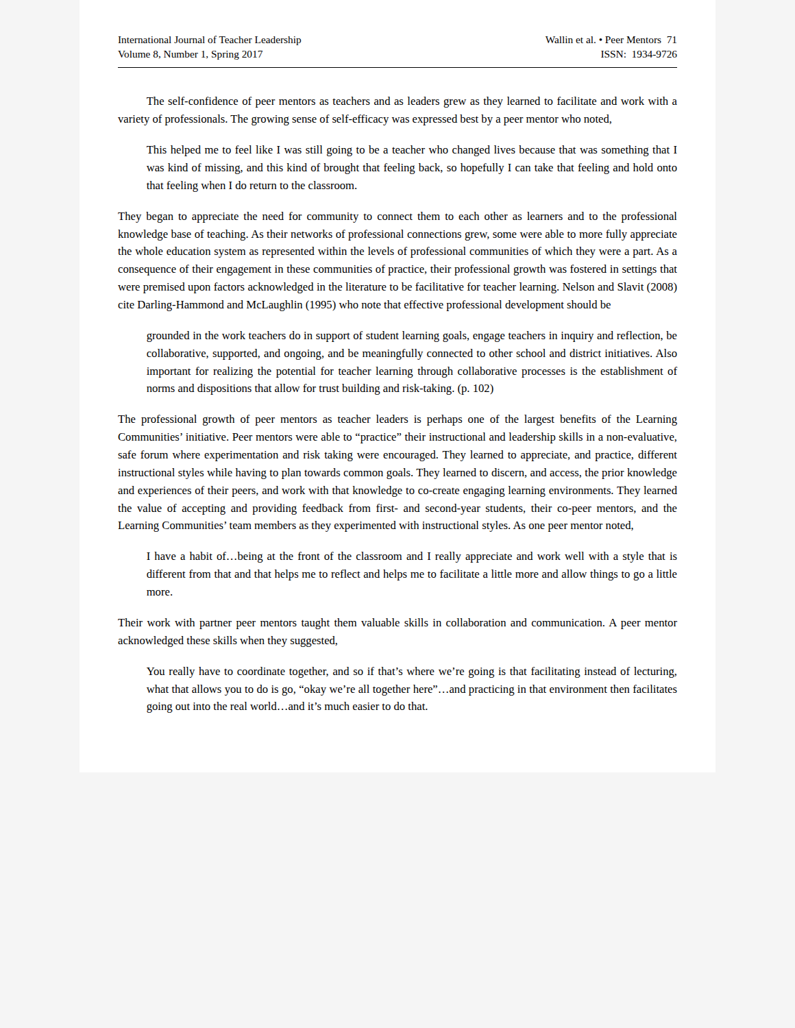International Journal of Teacher Leadership Wallin et al. • Peer Mentors 71
Volume 8, Number 1, Spring 2017 ISSN: 1934-9726
The self-confidence of peer mentors as teachers and as leaders grew as they learned to facilitate and work with a variety of professionals. The growing sense of self-efficacy was expressed best by a peer mentor who noted,
This helped me to feel like I was still going to be a teacher who changed lives because that was something that I was kind of missing, and this kind of brought that feeling back, so hopefully I can take that feeling and hold onto that feeling when I do return to the classroom.
They began to appreciate the need for community to connect them to each other as learners and to the professional knowledge base of teaching. As their networks of professional connections grew, some were able to more fully appreciate the whole education system as represented within the levels of professional communities of which they were a part. As a consequence of their engagement in these communities of practice, their professional growth was fostered in settings that were premised upon factors acknowledged in the literature to be facilitative for teacher learning. Nelson and Slavit (2008) cite Darling-Hammond and McLaughlin (1995) who note that effective professional development should be
grounded in the work teachers do in support of student learning goals, engage teachers in inquiry and reflection, be collaborative, supported, and ongoing, and be meaningfully connected to other school and district initiatives. Also important for realizing the potential for teacher learning through collaborative processes is the establishment of norms and dispositions that allow for trust building and risk-taking. (p. 102)
The professional growth of peer mentors as teacher leaders is perhaps one of the largest benefits of the Learning Communities’ initiative. Peer mentors were able to “practice” their instructional and leadership skills in a non-evaluative, safe forum where experimentation and risk taking were encouraged. They learned to appreciate, and practice, different instructional styles while having to plan towards common goals. They learned to discern, and access, the prior knowledge and experiences of their peers, and work with that knowledge to co-create engaging learning environments. They learned the value of accepting and providing feedback from first- and second-year students, their co-peer mentors, and the Learning Communities’ team members as they experimented with instructional styles. As one peer mentor noted,
I have a habit of…being at the front of the classroom and I really appreciate and work well with a style that is different from that and that helps me to reflect and helps me to facilitate a little more and allow things to go a little more.
Their work with partner peer mentors taught them valuable skills in collaboration and communication. A peer mentor acknowledged these skills when they suggested,
You really have to coordinate together, and so if that’s where we’re going is that facilitating instead of lecturing, what that allows you to do is go, “okay we’re all together here”…and practicing in that environment then facilitates going out into the real world…and it’s much easier to do that.